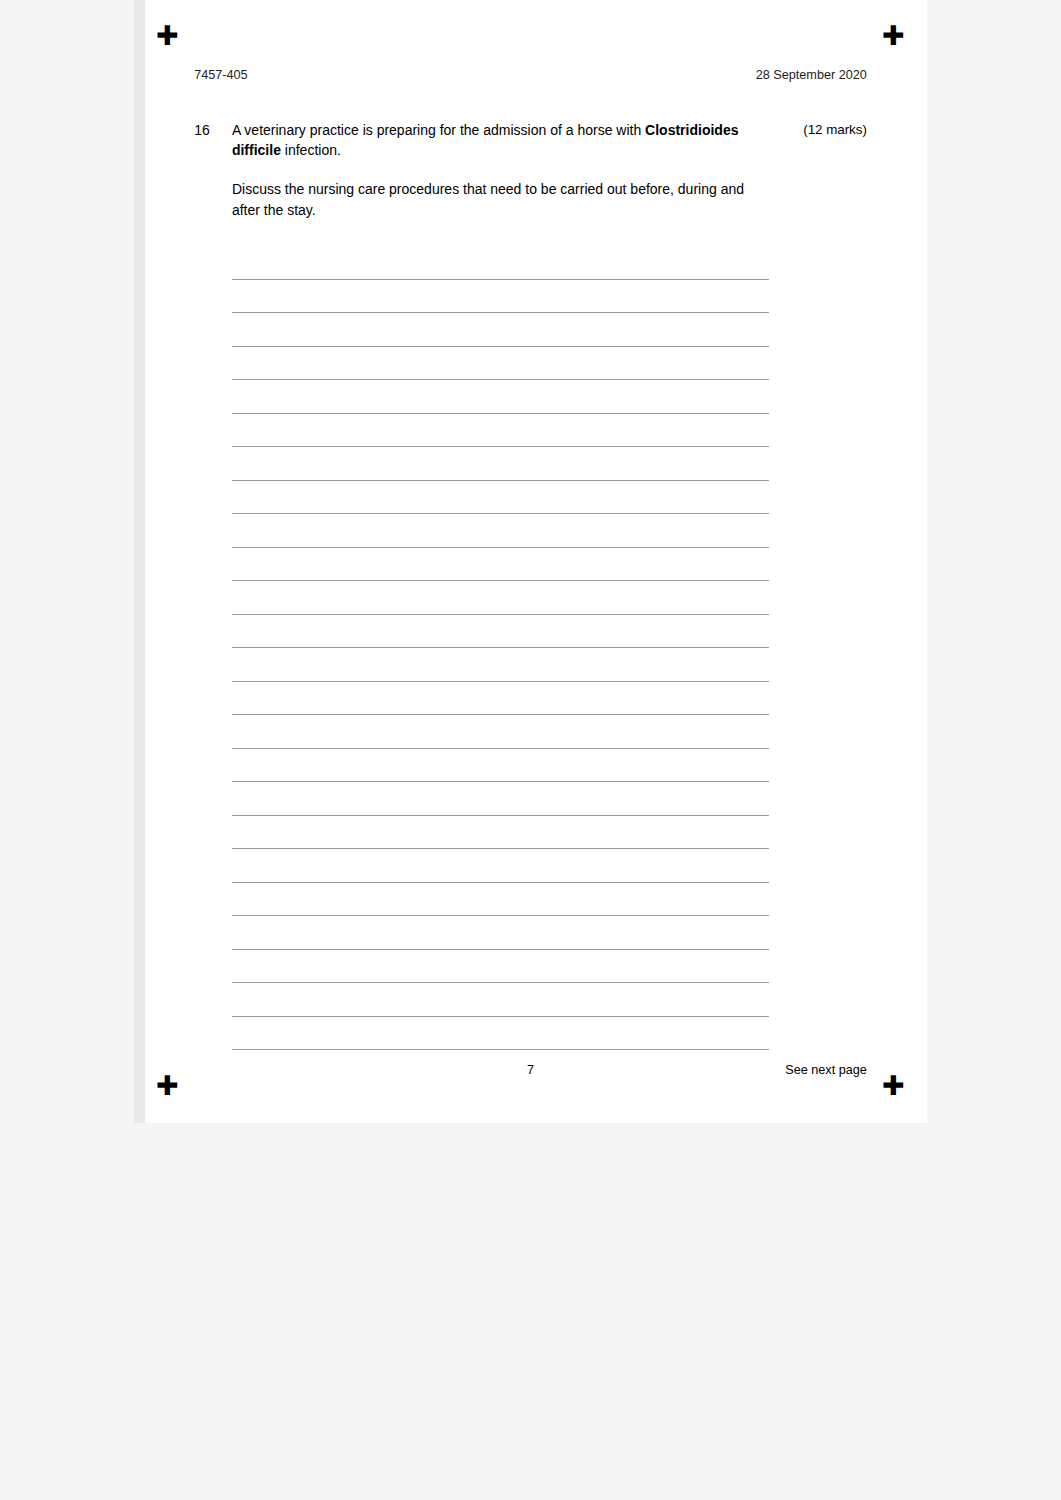✚ ✚ ✚ ✚
7457-405
28 September 2020
16
A veterinary practice is preparing for the admission of a horse with Clostridioides difficile infection.
Discuss the nursing care procedures that need to be carried out before, during and after the stay.
(12 marks)
7
See next page